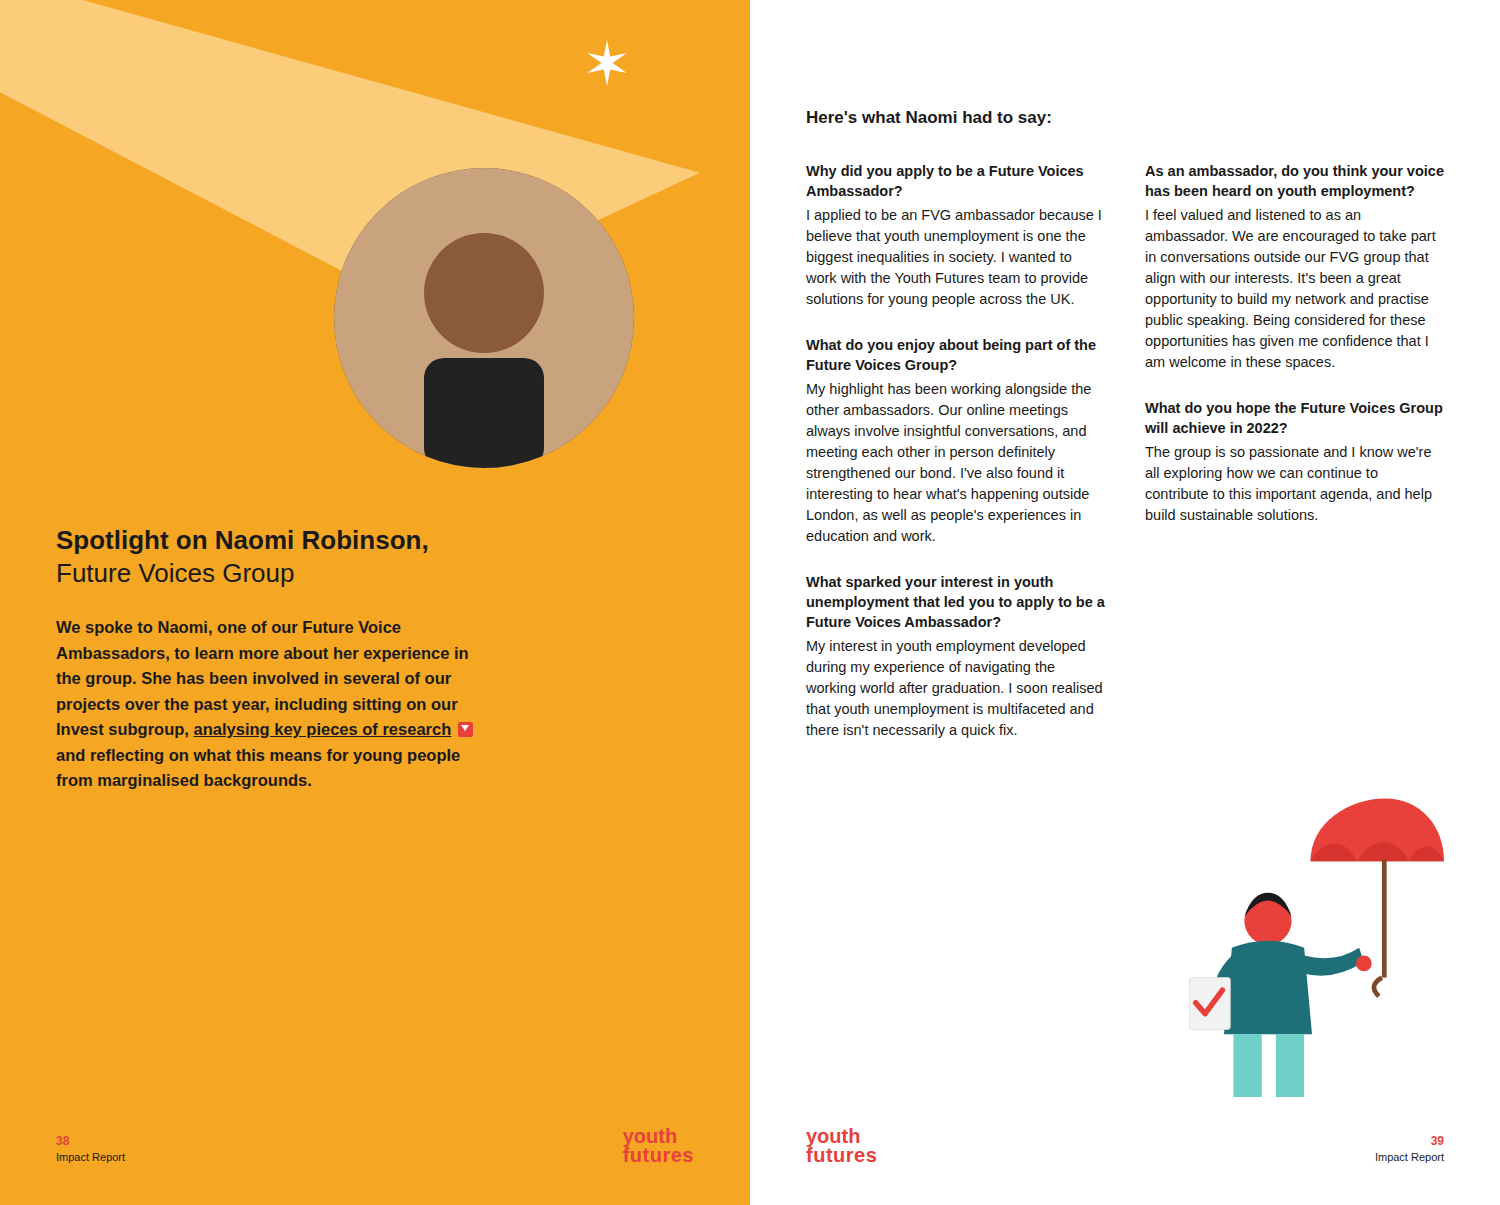Spotlight on Naomi Robinson,
Future Voices Group
We spoke to Naomi, one of our Future Voice Ambassadors, to learn more about her experience in the group. She has been involved in several of our projects over the past year, including sitting on our Invest subgroup, analysing key pieces of research and reflecting on what this means for young people from marginalised backgrounds.
38 Impact Report
youthfutures
Here's what Naomi had to say:
Why did you apply to be a Future Voices Ambassador?
I applied to be an FVG ambassador because I believe that youth unemployment is one the biggest inequalities in society. I wanted to work with the Youth Futures team to provide solutions for young people across the UK.
What do you enjoy about being part of the Future Voices Group?
My highlight has been working alongside the other ambassadors. Our online meetings always involve insightful conversations, and meeting each other in person definitely strengthened our bond. I've also found it interesting to hear what's happening outside London, as well as people's experiences in education and work.
What sparked your interest in youth unemployment that led you to apply to be a Future Voices Ambassador?
My interest in youth employment developed during my experience of navigating the working world after graduation. I soon realised that youth unemployment is multifaceted and there isn't necessarily a quick fix.
As an ambassador, do you think your voice has been heard on youth employment?
I feel valued and listened to as an ambassador. We are encouraged to take part in conversations outside our FVG group that align with our interests. It's been a great opportunity to build my network and practise public speaking. Being considered for these opportunities has given me confidence that I am welcome in these spaces.
What do you hope the Future Voices Group will achieve in 2022?
The group is so passionate and I know we're all exploring how we can continue to contribute to this important agenda, and help build sustainable solutions.
youthfutures
39 Impact Report